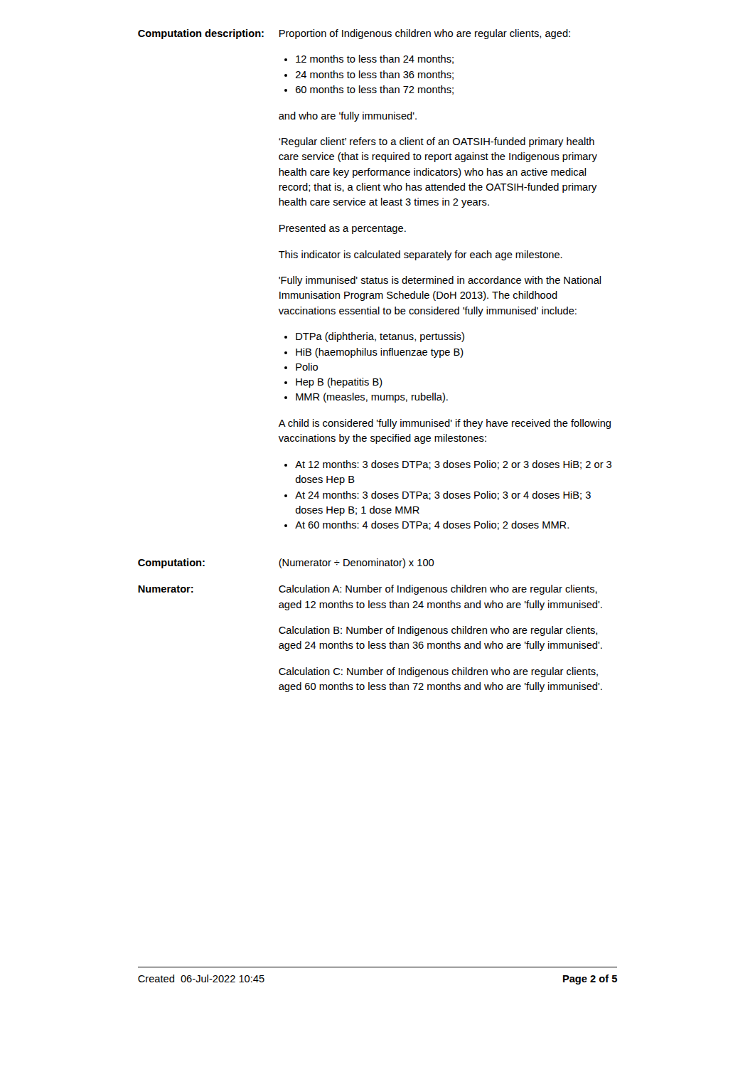| Computation description: | Proportion of Indigenous children who are regular clients, aged: 12 months to less than 24 months; 24 months to less than 36 months; 60 months to less than 72 months; and who are 'fully immunised'. ‘Regular client’ refers to a client of an OATSIH-funded primary health care service (that is required to report against the Indigenous primary health care key performance indicators) who has an active medical record; that is, a client who has attended the OATSIH-funded primary health care service at least 3 times in 2 years. Presented as a percentage. This indicator is calculated separately for each age milestone. 'Fully immunised' status is determined in accordance with the National Immunisation Program Schedule (DoH 2013). The childhood vaccinations essential to be considered 'fully immunised' include: DTPa (diphtheria, tetanus, pertussis) HiB (haemophilus influenzae type B) Polio Hep B (hepatitis B) MMR (measles, mumps, rubella). A child is considered 'fully immunised' if they have received the following vaccinations by the specified age milestones: At 12 months: 3 doses DTPa; 3 doses Polio; 2 or 3 doses HiB; 2 or 3 doses Hep B At 24 months: 3 doses DTPa; 3 doses Polio; 3 or 4 doses HiB; 3 doses Hep B; 1 dose MMR At 60 months: 4 doses DTPa; 4 doses Polio; 2 doses MMR. |
| Computation: | (Numerator ÷ Denominator) x 100 |
| Numerator: | Calculation A: Number of Indigenous children who are regular clients, aged 12 months to less than 24 months and who are 'fully immunised'. Calculation B: Number of Indigenous children who are regular clients, aged 24 months to less than 36 months and who are 'fully immunised'. Calculation C: Number of Indigenous children who are regular clients, aged 60 months to less than 72 months and who are 'fully immunised'. |
Created 06-Jul-2022 10:45
Page 2 of 5